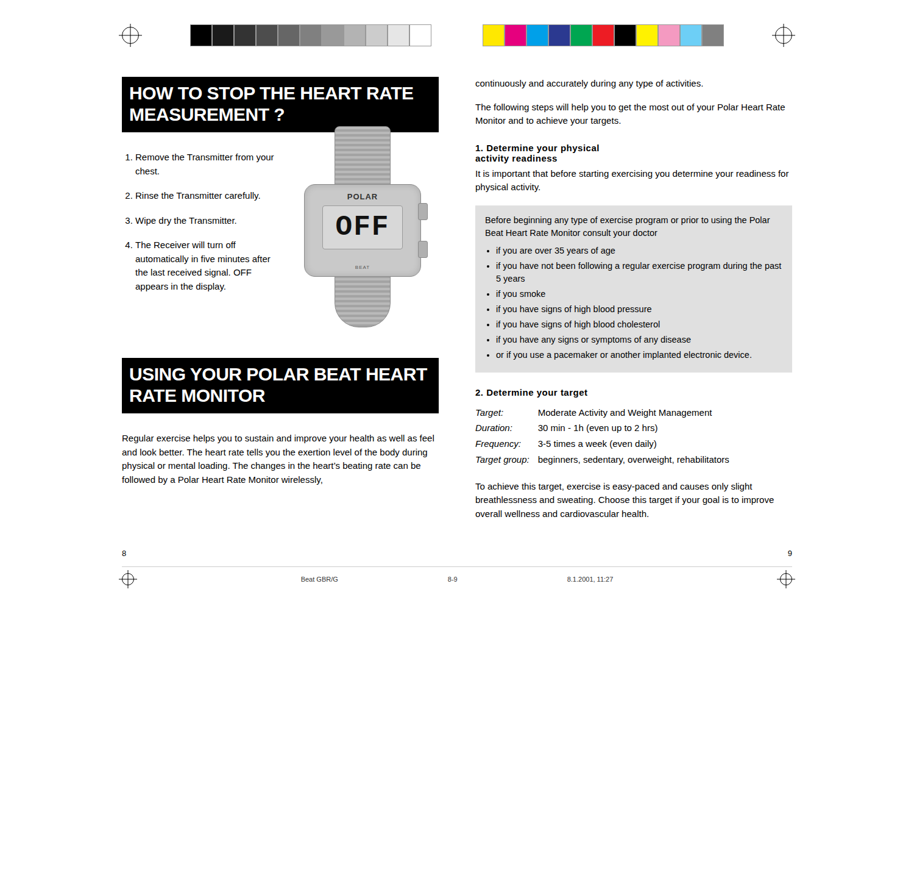How to stop the heart rate measurement ?
POLAR
OFF
BEAT
Remove the Transmitter from your chest.
Rinse the Transmitter carefully.
Wipe dry the Transmitter.
The Receiver will turn off automatically in five minutes after the last received signal. OFF appears in the display.
Using your Polar Beat heart rate monitor
Regular exercise helps you to sustain and improve your health as well as feel and look better. The heart rate tells you the exertion level of the body during physical or mental loading. The changes in the heart’s beating rate can be followed by a Polar Heart Rate Monitor wirelessly,
continuously and accurately during any type of activities.
The following steps will help you to get the most out of your Polar Heart Rate Monitor and to achieve your targets.
1. Determine your physical
activity readiness
It is important that before starting exercising you determine your readiness for physical activity.
Before beginning any type of exercise program or prior to using the Polar Beat Heart Rate Monitor consult your doctor
if you are over 35 years of age
if you have not been following a regular exercise program during the past 5 years
if you smoke
if you have signs of high blood pressure
if you have signs of high blood cholesterol
if you have any signs or symptoms of any disease
or if you use a pacemaker or another implanted electronic device.
2. Determine your target
| Target: | Moderate Activity and Weight Management |
| Duration: | 30 min - 1h (even up to 2 hrs) |
| Frequency: | 3-5 times a week (even daily) |
| Target group: | beginners, sedentary, overweight, rehabilitators |
To achieve this target, exercise is easy-paced and causes only slight breathlessness and sweating. Choose this target if your goal is to improve overall wellness and cardiovascular health.
8 9
Beat GBR/G 8-9 8.1.2001, 11:27